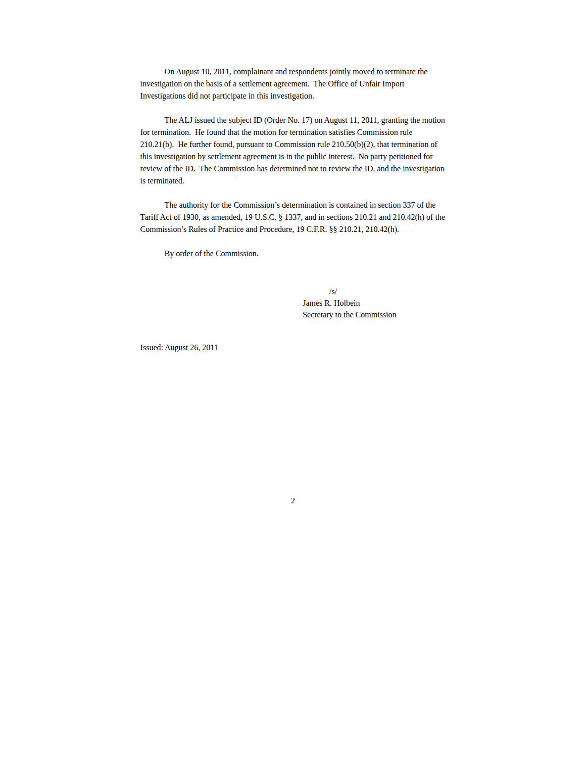On August 10, 2011, complainant and respondents jointly moved to terminate the investigation on the basis of a settlement agreement. The Office of Unfair Import Investigations did not participate in this investigation.
The ALJ issued the subject ID (Order No. 17) on August 11, 2011, granting the motion for termination. He found that the motion for termination satisfies Commission rule 210.21(b). He further found, pursuant to Commission rule 210.50(b)(2), that termination of this investigation by settlement agreement is in the public interest. No party petitioned for review of the ID. The Commission has determined not to review the ID, and the investigation is terminated.
The authority for the Commission’s determination is contained in section 337 of the Tariff Act of 1930, as amended, 19 U.S.C. § 1337, and in sections 210.21 and 210.42(h) of the Commission’s Rules of Practice and Procedure, 19 C.F.R. §§ 210.21, 210.42(h).
By order of the Commission.
/s/
James R. Holbein
Secretary to the Commission
Issued: August 26, 2011
2